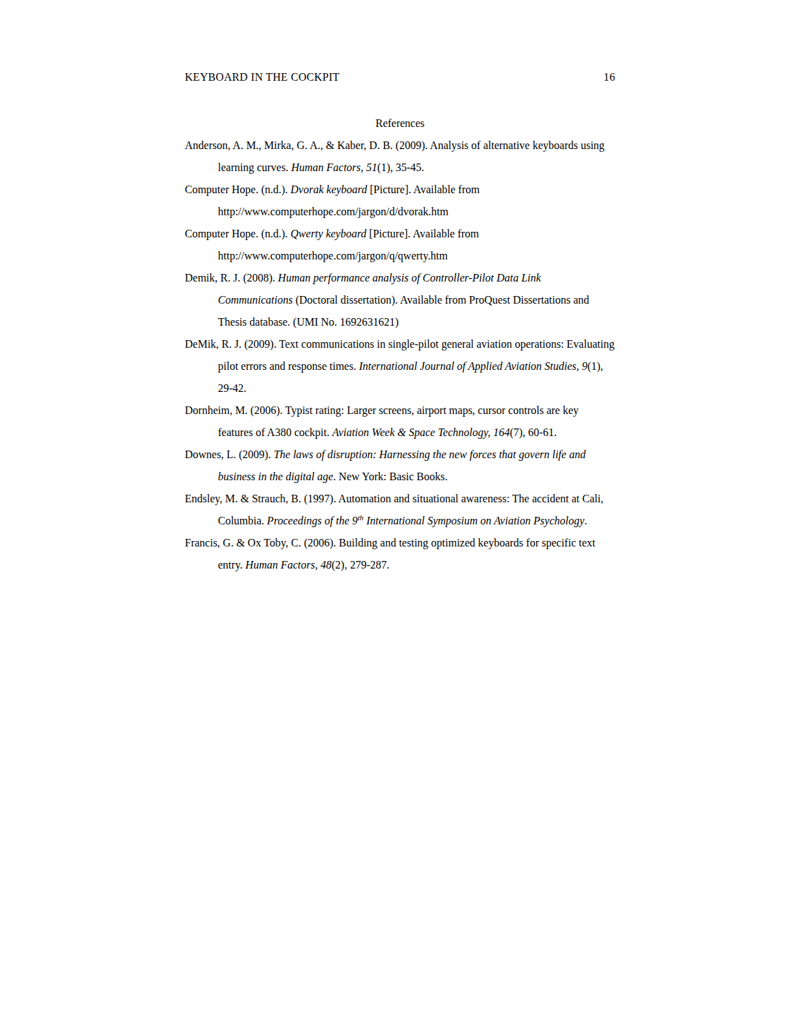Keyboard in the Cockpit 16
References
Anderson, A. M., Mirka, G. A., & Kaber, D. B. (2009). Analysis of alternative keyboards using learning curves. Human Factors, 51(1), 35-45.
Computer Hope. (n.d.). Dvorak keyboard [Picture]. Available from http://www.computerhope.com/jargon/d/dvorak.htm
Computer Hope. (n.d.). Qwerty keyboard [Picture]. Available from http://www.computerhope.com/jargon/q/qwerty.htm
Demik, R. J. (2008). Human performance analysis of Controller-Pilot Data Link Communications (Doctoral dissertation). Available from ProQuest Dissertations and Thesis database. (UMI No. 1692631621)
DeMik, R. J. (2009). Text communications in single-pilot general aviation operations: Evaluating pilot errors and response times. International Journal of Applied Aviation Studies, 9(1), 29-42.
Dornheim, M. (2006). Typist rating: Larger screens, airport maps, cursor controls are key features of A380 cockpit. Aviation Week & Space Technology, 164(7), 60-61.
Downes, L. (2009). The laws of disruption: Harnessing the new forces that govern life and business in the digital age. New York: Basic Books.
Endsley, M. & Strauch, B. (1997). Automation and situational awareness: The accident at Cali, Columbia. Proceedings of the 9th International Symposium on Aviation Psychology.
Francis, G. & Ox Toby, C. (2006). Building and testing optimized keyboards for specific text entry. Human Factors, 48(2), 279-287.